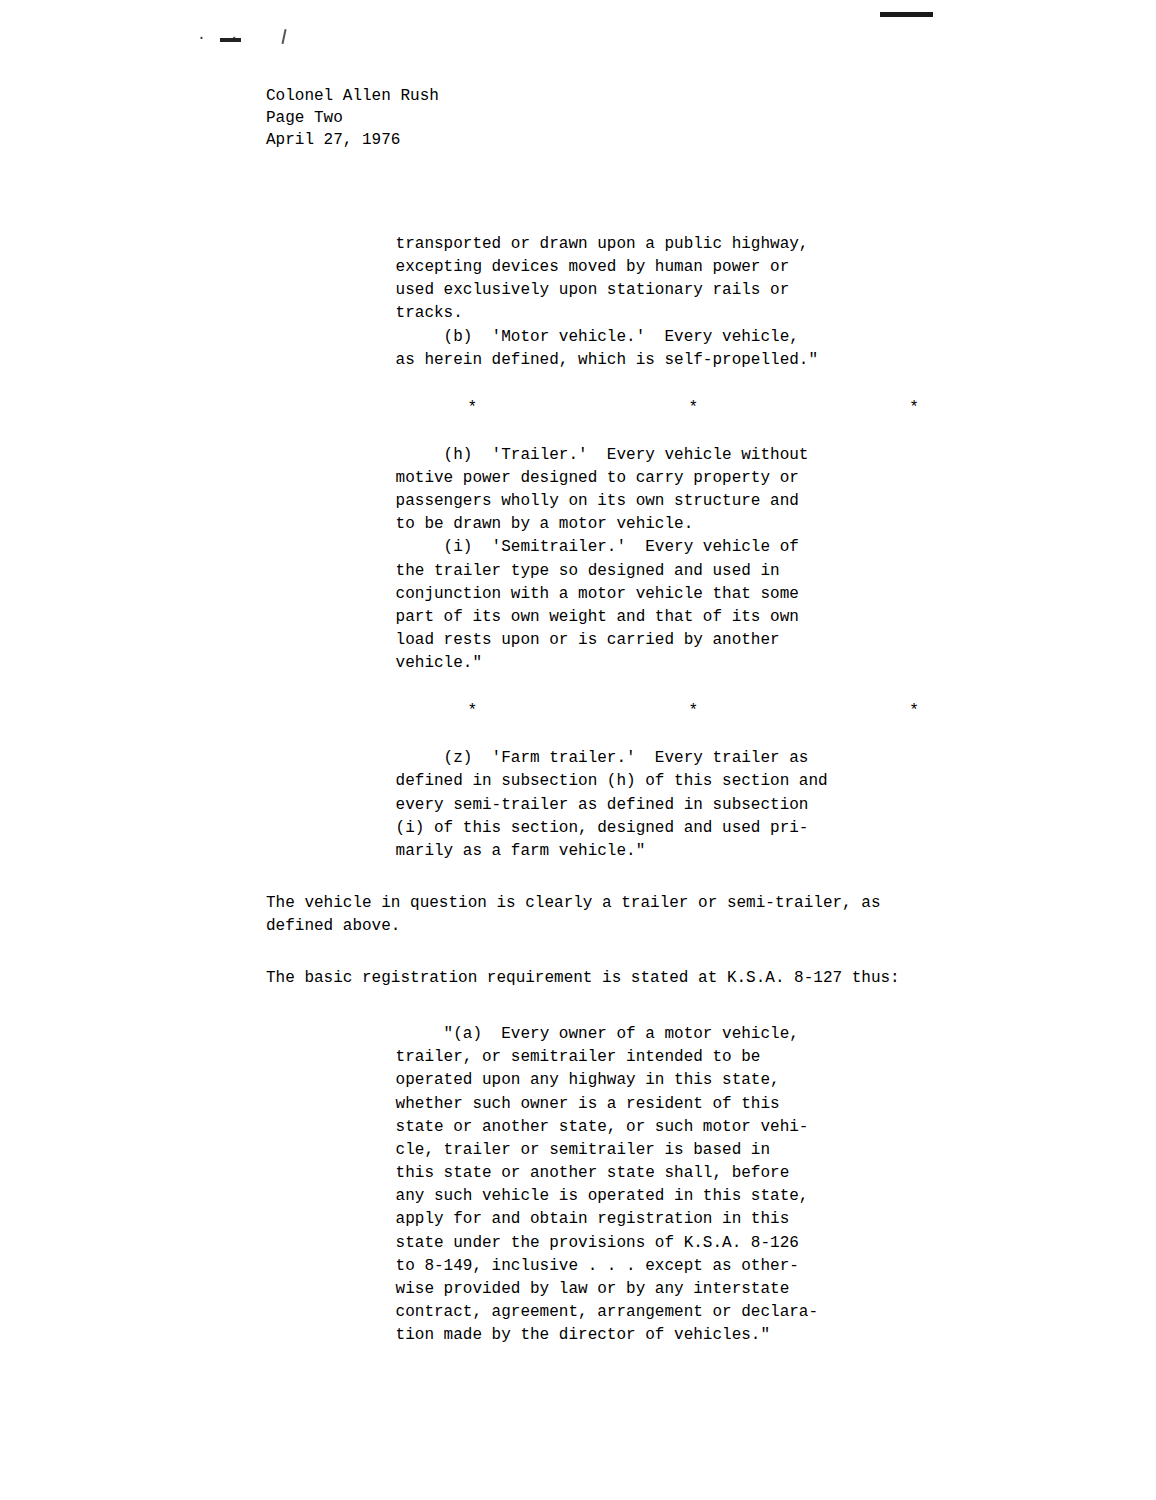. .
Colonel Allen Rush Page Two April 27, 1976
transported or drawn upon a public highway, excepting devices moved by human power or used exclusively upon stationary rails or tracks. (b) 'Motor vehicle.' Every vehicle, as herein defined, which is self-propelled."
* * *
(h) 'Trailer.' Every vehicle without motive power designed to carry property or passengers wholly on its own structure and to be drawn by a motor vehicle. (i) 'Semitrailer.' Every vehicle of the trailer type so designed and used in conjunction with a motor vehicle that some part of its own weight and that of its own load rests upon or is carried by another vehicle."
* * *
(z) 'Farm trailer.' Every trailer as defined in subsection (h) of this section and every semi-trailer as defined in subsection (i) of this section, designed and used pri- marily as a farm vehicle."
The vehicle in question is clearly a trailer or semi-trailer, as
defined above.
The basic registration requirement is stated at K.S.A. 8-127 thus:
"(a) Every owner of a motor vehicle, trailer, or semitrailer intended to be operated upon any highway in this state, whether such owner is a resident of this state or another state, or such motor vehi- cle, trailer or semitrailer is based in this state or another state shall, before any such vehicle is operated in this state, apply for and obtain registration in this state under the provisions of K.S.A. 8-126 to 8-149, inclusive . . . except as other- wise provided by law or by any interstate contract, agreement, arrangement or declara- tion made by the director of vehicles."